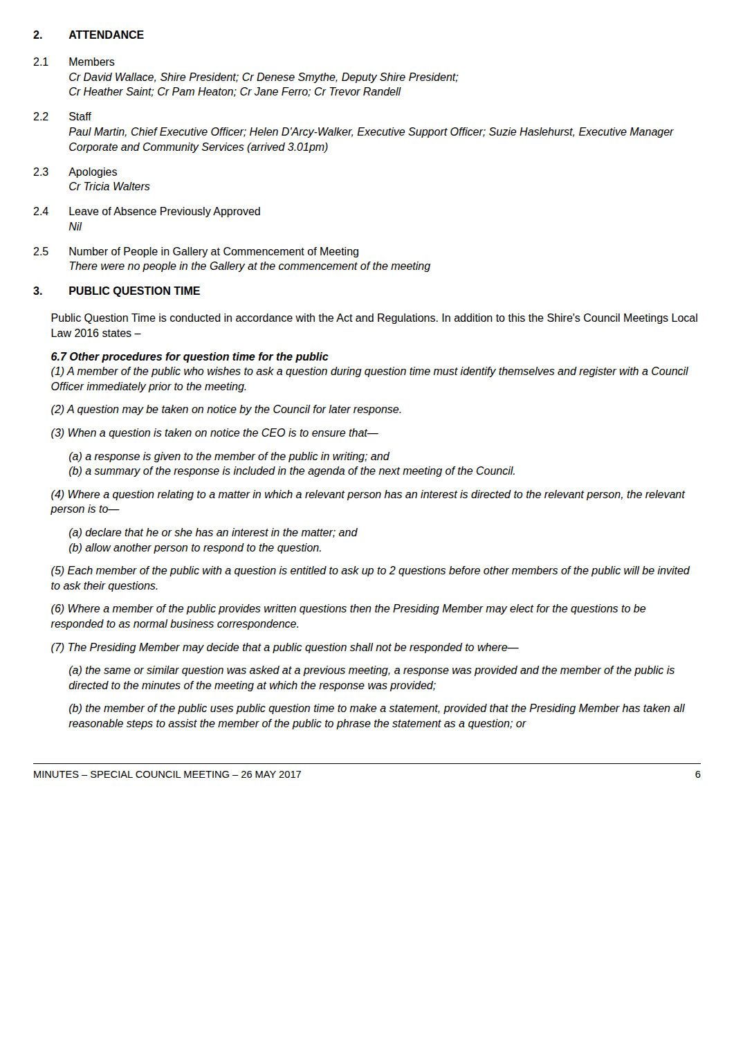2.
ATTENDANCE
2.1
Members
Cr David Wallace, Shire President; Cr Denese Smythe, Deputy Shire President;
Cr Heather Saint; Cr Pam Heaton; Cr Jane Ferro; Cr Trevor Randell
2.2
Staff
Paul Martin, Chief Executive Officer; Helen D'Arcy-Walker, Executive Support Officer; Suzie Haslehurst, Executive Manager Corporate and Community Services (arrived 3.01pm)
2.3
Apologies
Cr Tricia Walters
2.4
Leave of Absence Previously Approved
Nil
2.5
Number of People in Gallery at Commencement of Meeting
There were no people in the Gallery at the commencement of the meeting
3.
PUBLIC QUESTION TIME
Public Question Time is conducted in accordance with the Act and Regulations. In addition to this the Shire's Council Meetings Local Law 2016 states –
6.7 Other procedures for question time for the public
(1) A member of the public who wishes to ask a question during question time must identify themselves and register with a Council Officer immediately prior to the meeting.
(2) A question may be taken on notice by the Council for later response.
(3) When a question is taken on notice the CEO is to ensure that—
(a) a response is given to the member of the public in writing; and
(b) a summary of the response is included in the agenda of the next meeting of the Council.
(4) Where a question relating to a matter in which a relevant person has an interest is directed to the relevant person, the relevant person is to—
(a) declare that he or she has an interest in the matter; and
(b) allow another person to respond to the question.
(5) Each member of the public with a question is entitled to ask up to 2 questions before other members of the public will be invited to ask their questions.
(6) Where a member of the public provides written questions then the Presiding Member may elect for the questions to be responded to as normal business correspondence.
(7) The Presiding Member may decide that a public question shall not be responded to where—
(a) the same or similar question was asked at a previous meeting, a response was provided and the member of the public is directed to the minutes of the meeting at which the response was provided;
(b) the member of the public uses public question time to make a statement, provided that the Presiding Member has taken all reasonable steps to assist the member of the public to phrase the statement as a question; or
MINUTES – SPECIAL COUNCIL MEETING – 26 MAY 2017
6